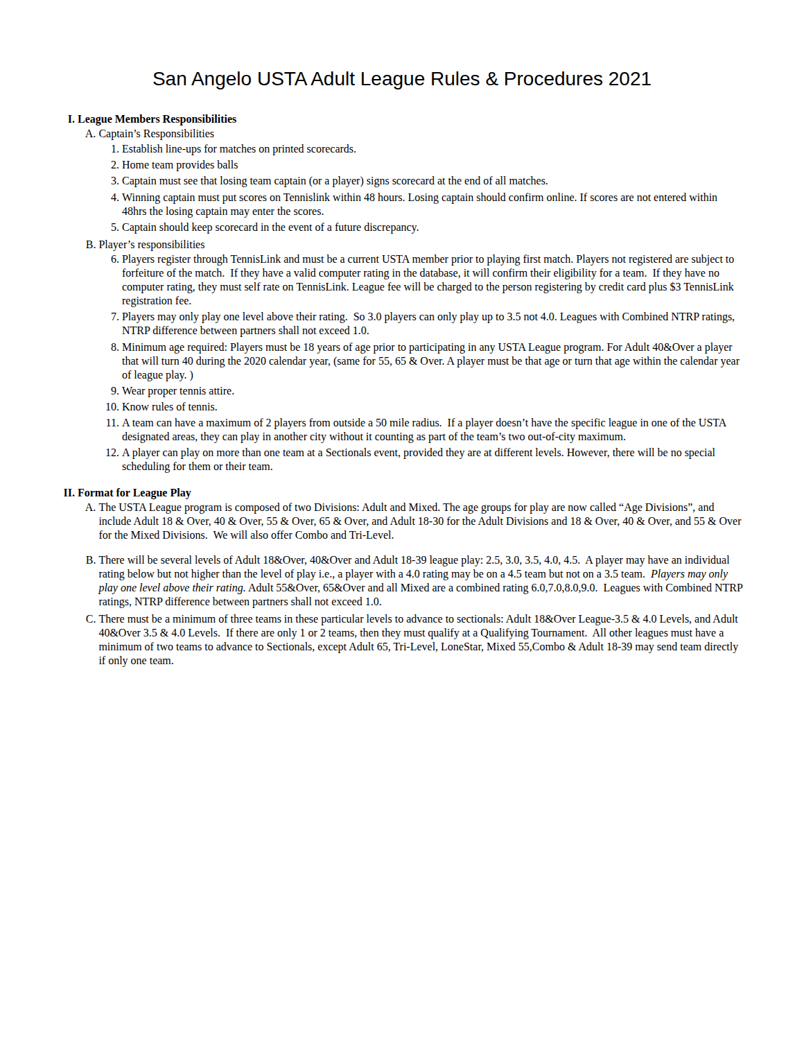San Angelo USTA Adult League Rules & Procedures 2021
League Members Responsibilities
Captain’s Responsibilities
Establish line-ups for matches on printed scorecards.
Home team provides balls
Captain must see that losing team captain (or a player) signs scorecard at the end of all matches.
Winning captain must put scores on Tennislink within 48 hours. Losing captain should confirm online. If scores are not entered within 48hrs the losing captain may enter the scores.
Captain should keep scorecard in the event of a future discrepancy.
Player’s responsibilities
Players register through TennisLink and must be a current USTA member prior to playing first match. Players not registered are subject to forfeiture of the match. If they have a valid computer rating in the database, it will confirm their eligibility for a team. If they have no computer rating, they must self rate on TennisLink. League fee will be charged to the person registering by credit card plus $3 TennisLink registration fee.
Players may only play one level above their rating. So 3.0 players can only play up to 3.5 not 4.0. Leagues with Combined NTRP ratings, NTRP difference between partners shall not exceed 1.0.
Minimum age required: Players must be 18 years of age prior to participating in any USTA League program. For Adult 40&Over a player that will turn 40 during the 2020 calendar year, (same for 55, 65 & Over. A player must be that age or turn that age within the calendar year of league play. )
Wear proper tennis attire.
Know rules of tennis.
A team can have a maximum of 2 players from outside a 50 mile radius. If a player doesn’t have the specific league in one of the USTA designated areas, they can play in another city without it counting as part of the team’s two out-of-city maximum.
A player can play on more than one team at a Sectionals event, provided they are at different levels. However, there will be no special scheduling for them or their team.
Format for League Play
The USTA League program is composed of two Divisions: Adult and Mixed. The age groups for play are now called “Age Divisions”, and include Adult 18 & Over, 40 & Over, 55 & Over, 65 & Over, and Adult 18-30 for the Adult Divisions and 18 & Over, 40 & Over, and 55 & Over for the Mixed Divisions. We will also offer Combo and Tri-Level.
There will be several levels of Adult 18&Over, 40&Over and Adult 18-39 league play: 2.5, 3.0, 3.5, 4.0, 4.5. A player may have an individual rating below but not higher than the level of play i.e., a player with a 4.0 rating may be on a 4.5 team but not on a 3.5 team. Players may only play one level above their rating. Adult 55&Over, 65&Over and all Mixed are a combined rating 6.0,7.0,8.0,9.0. Leagues with Combined NTRP ratings, NTRP difference between partners shall not exceed 1.0.
There must be a minimum of three teams in these particular levels to advance to sectionals: Adult 18&Over League-3.5 & 4.0 Levels, and Adult 40&Over 3.5 & 4.0 Levels. If there are only 1 or 2 teams, then they must qualify at a Qualifying Tournament. All other leagues must have a minimum of two teams to advance to Sectionals, except Adult 65, Tri-Level, LoneStar, Mixed 55,Combo & Adult 18-39 may send team directly if only one team.